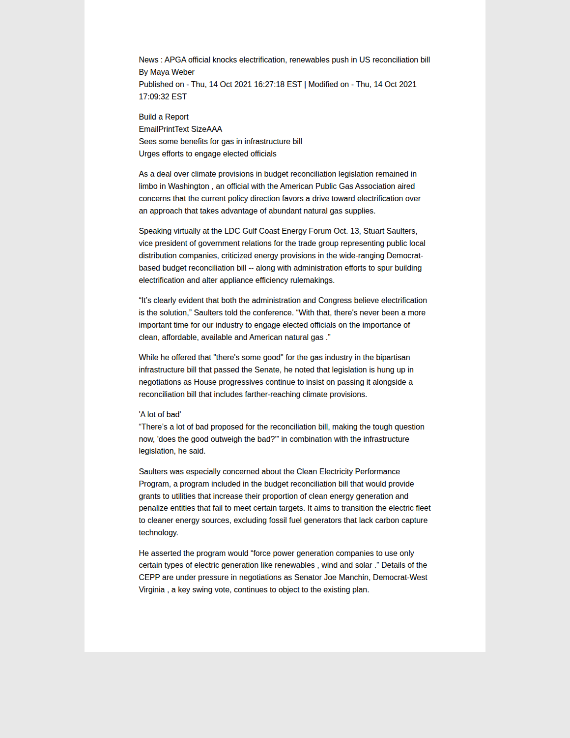News : APGA official knocks electrification, renewables push in US reconciliation bill
By Maya Weber
Published on - Thu, 14 Oct 2021 16:27:18 EST | Modified on - Thu, 14 Oct 2021 17:09:32 EST
Build a Report
EmailPrintText SizeAAA
Sees some benefits for gas in infrastructure bill
Urges efforts to engage elected officials
As a deal over climate provisions in budget reconciliation legislation remained in limbo in Washington , an official with the American Public Gas Association aired concerns that the current policy direction favors a drive toward electrification over an approach that takes advantage of abundant natural gas supplies.
Speaking virtually at the LDC Gulf Coast Energy Forum Oct. 13, Stuart Saulters, vice president of government relations for the trade group representing public local distribution companies, criticized energy provisions in the wide-ranging Democrat-based budget reconciliation bill -- along with administration efforts to spur building electrification and alter appliance efficiency rulemakings.
“It’s clearly evident that both the administration and Congress believe electrification is the solution,” Saulters told the conference. “With that, there's never been a more important time for our industry to engage elected officials on the importance of clean, affordable, available and American natural gas .”
While he offered that "there's some good" for the gas industry in the bipartisan infrastructure bill that passed the Senate, he noted that legislation is hung up in negotiations as House progressives continue to insist on passing it alongside a reconciliation bill that includes farther-reaching climate provisions.
'A lot of bad'
“There’s a lot of bad proposed for the reconciliation bill, making the tough question now, 'does the good outweigh the bad?'” in combination with the infrastructure legislation, he said.
Saulters was especially concerned about the Clean Electricity Performance Program, a program included in the budget reconciliation bill that would provide grants to utilities that increase their proportion of clean energy generation and penalize entities that fail to meet certain targets. It aims to transition the electric fleet to cleaner energy sources, excluding fossil fuel generators that lack carbon capture technology.
He asserted the program would “force power generation companies to use only certain types of electric generation like renewables , wind and solar .” Details of the CEPP are under pressure in negotiations as Senator Joe Manchin, Democrat-West Virginia , a key swing vote, continues to object to the existing plan.